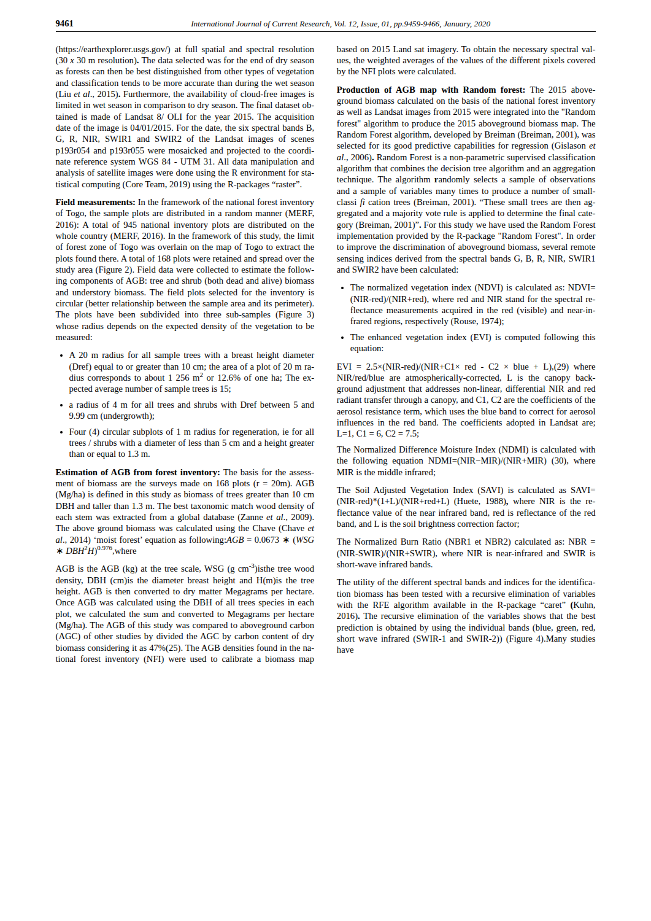9461 International Journal of Current Research, Vol. 12, Issue, 01, pp.9459-9466, January, 2020
(https://earthexplorer.usgs.gov/) at full spatial and spectral resolution (30 x 30 m resolution). The data selected was for the end of dry season as forests can then be best distinguished from other types of vegetation and classification tends to be more accurate than during the wet season (Liu et al., 2015). Furthermore, the availability of cloud-free images is limited in wet season in comparison to dry season. The final dataset obtained is made of Landsat 8/ OLI for the year 2015. The acquisition date of the image is 04/01/2015. For the date, the six spectral bands B, G, R, NIR, SWIR1 and SWIR2 of the Landsat images of scenes p193r054 and p193r055 were mosaicked and projected to the coordinate reference system WGS 84 - UTM 31. All data manipulation and analysis of satellite images were done using the R environment for statistical computing (Core Team, 2019) using the R-packages “raster”.
Field measurements: In the framework of the national forest inventory of Togo, the sample plots are distributed in a random manner (MERF, 2016): A total of 945 national inventory plots are distributed on the whole country (MERF, 2016). In the framework of this study, the limit of forest zone of Togo was overlain on the map of Togo to extract the plots found there. A total of 168 plots were retained and spread over the study area (Figure 2). Field data were collected to estimate the following components of AGB: tree and shrub (both dead and alive) biomass and understory biomass. The field plots selected for the inventory is circular (better relationship between the sample area and its perimeter). The plots have been subdivided into three sub-samples (Figure 3) whose radius depends on the expected density of the vegetation to be measured:
A 20 m radius for all sample trees with a breast height diameter (Dref) equal to or greater than 10 cm; the area of a plot of 20 m radius corresponds to about 1 256 m2 or 12.6% of one ha; The expected average number of sample trees is 15;
a radius of 4 m for all trees and shrubs with Dref between 5 and 9.99 cm (undergrowth);
Four (4) circular subplots of 1 m radius for regeneration, ie for all trees / shrubs with a diameter of less than 5 cm and a height greater than or equal to 1.3 m.
Estimation of AGB from forest inventory: The basis for the assessment of biomass are the surveys made on 168 plots (r = 20m). AGB (Mg/ha) is defined in this study as biomass of trees greater than 10 cm DBH and taller than 1.3 m. The best taxonomic match wood density of each stem was extracted from a global database (Zanne et al., 2009). The above ground biomass was calculated using the Chave (Chave et al., 2014) ‘moist forest’ equation as following:AGB = 0.0673 ∗ (WSG ∗ DBH2H)0.976,where
AGB is the AGB (kg) at the tree scale, WSG (g cm-3)isthe tree wood density, DBH (cm)is the diameter breast height and H(m)is the tree height. AGB is then converted to dry matter Megagrams per hectare. Once AGB was calculated using the DBH of all trees species in each plot, we calculated the sum and converted to Megagrams per hectare (Mg/ha). The AGB of this study was compared to aboveground carbon (AGC) of other studies by divided the AGC by carbon content of dry biomass considering it as 47%(25). The AGB densities found in the national forest inventory (NFI) were used to calibrate a biomass map based on 2015 Land sat imagery. To obtain the necessary spectral values, the weighted averages of the values of the different pixels covered by the NFI plots were calculated.
Production of AGB map with Random forest: The 2015 above-ground biomass calculated on the basis of the national forest inventory as well as Landsat images from 2015 were integrated into the "Random forest" algorithm to produce the 2015 aboveground biomass map. The Random Forest algorithm, developed by Breiman (Breiman, 2001), was selected for its good predictive capabilities for regression (Gislason et al., 2006). Random Forest is a non-parametric supervised classification algorithm that combines the decision tree algorithm and an aggregation technique. The algorithm randomly selects a sample of observations and a sample of variables many times to produce a number of smallclassi fi cation trees (Breiman, 2001). “These small trees are then aggregated and a majority vote rule is applied to determine the final category (Breiman, 2001)”. For this study we have used the Random Forest implementation provided by the R-package "Random Forest". In order to improve the discrimination of aboveground biomass, several remote sensing indices derived from the spectral bands G, B, R, NIR, SWIR1 and SWIR2 have been calculated:
The normalized vegetation index (NDVI) is calculated as: NDVI= (NIR-red)/(NIR+red), where red and NIR stand for the spectral reflectance measurements acquired in the red (visible) and near-infrared regions, respectively (Rouse, 1974);
The enhanced vegetation index (EVI) is computed following this equation:
EVI = 2.5×(NIR-red)/(NIR+C1× red - C2 × blue + L),(29) where NIR/red/blue are atmospherically-corrected, L is the canopy background adjustment that addresses non-linear, differential NIR and red radiant transfer through a canopy, and C1, C2 are the coefficients of the aerosol resistance term, which uses the blue band to correct for aerosol influences in the red band. The coefficients adopted in Landsat are; L=1, C1 = 6, C2 = 7.5;
The Normalized Difference Moisture Index (NDMI) is calculated with the following equation NDMI=(NIR−MIR)/(NIR+MIR) (30), where MIR is the middle infrared;
The Soil Adjusted Vegetation Index (SAVI) is calculated as SAVI= (NIR-red)*(1+L)/(NIR+red+L) (Huete, 1988), where NIR is the reflectance value of the near infrared band, red is reflectance of the red band, and L is the soil brightness correction factor;
The Normalized Burn Ratio (NBR1 et NBR2) calculated as: NBR = (NIR-SWIR)/(NIR+SWIR), where NIR is near-infrared and SWIR is short-wave infrared bands.
The utility of the different spectral bands and indices for the identification biomass has been tested with a recursive elimination of variables with the RFE algorithm available in the R-package “caret” (Kuhn, 2016). The recursive elimination of the variables shows that the best prediction is obtained by using the individual bands (blue, green, red, short wave infrared (SWIR-1 and SWIR-2)) (Figure 4).Many studies have